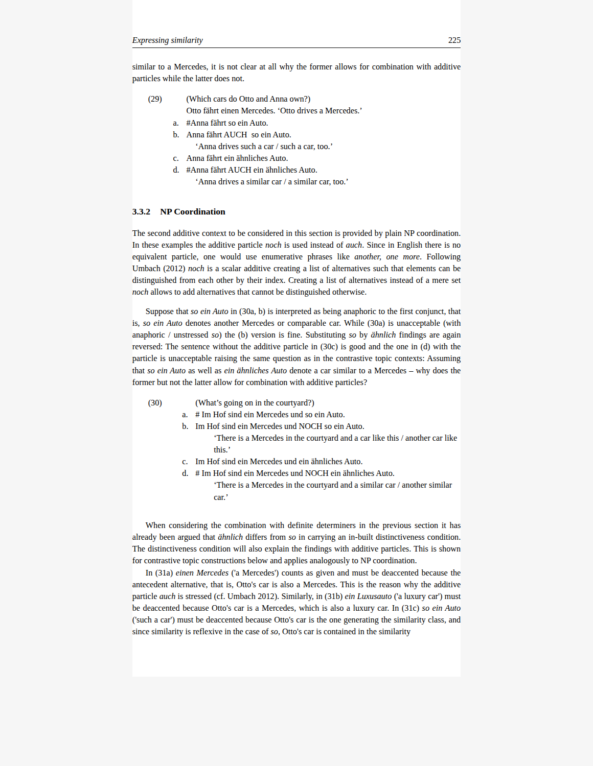Expressing similarity 225
similar to a Mercedes, it is not clear at all why the former allows for combination with additive particles while the latter does not.
| (29) | | (Which cars do Otto and Anna own?) |
| | | Otto fährt einen Mercedes. ‘Otto drives a Mercedes.’ |
| | a. | #Anna fährt so ein Auto. |
| | b. | Anna fährt AUCH so ein Auto. |
| | | ‘Anna drives such a car / such a car, too.’ |
| | c. | Anna fährt ein ähnliches Auto. |
| | d. | #Anna fährt AUCH ein ähnliches Auto. |
| | | ‘Anna drives a similar car / a similar car, too.’ |
3.3.2 NP Coordination
The second additive context to be considered in this section is provided by plain NP coordination. In these examples the additive particle noch is used instead of auch. Since in English there is no equivalent particle, one would use enumerative phrases like another, one more. Following Umbach (2012) noch is a scalar additive creating a list of alternatives such that elements can be distinguished from each other by their index. Creating a list of alternatives instead of a mere set noch allows to add alternatives that cannot be distinguished otherwise.
Suppose that so ein Auto in (30a, b) is interpreted as being anaphoric to the first conjunct, that is, so ein Auto denotes another Mercedes or comparable car. While (30a) is unacceptable (with anaphoric / unstressed so) the (b) version is fine. Substituting so by ähnlich findings are again reversed: The sentence without the additive particle in (30c) is good and the one in (d) with the particle is unacceptable raising the same question as in the contrastive topic contexts: Assuming that so ein Auto as well as ein ähnliches Auto denote a car similar to a Mercedes – why does the former but not the latter allow for combination with additive particles?
| (30) | | (What’s going on in the courtyard?) |
| | a. | # Im Hof sind ein Mercedes und so ein Auto. |
| | b. | Im Hof sind ein Mercedes und NOCH so ein Auto. |
| | | ‘There is a Mercedes in the courtyard and a car like this / another car like this.’ |
| | c. | Im Hof sind ein Mercedes und ein ähnliches Auto. |
| | d. | # Im Hof sind ein Mercedes und NOCH ein ähnliches Auto. |
| | | ‘There is a Mercedes in the courtyard and a similar car / another similar car.’ |
When considering the combination with definite determiners in the previous section it has already been argued that ähnlich differs from so in carrying an in-built distinctiveness condition. The distinctiveness condition will also explain the findings with additive particles. This is shown for contrastive topic constructions below and applies analogously to NP coordination.
In (31a) einen Mercedes ('a Mercedes') counts as given and must be deaccented because the antecedent alternative, that is, Otto's car is also a Mercedes. This is the reason why the additive particle auch is stressed (cf. Umbach 2012). Similarly, in (31b) ein Luxusauto ('a luxury car') must be deaccented because Otto's car is a Mercedes, which is also a luxury car. In (31c) so ein Auto ('such a car') must be deaccented because Otto's car is the one generating the similarity class, and since similarity is reflexive in the case of so, Otto's car is contained in the similarity